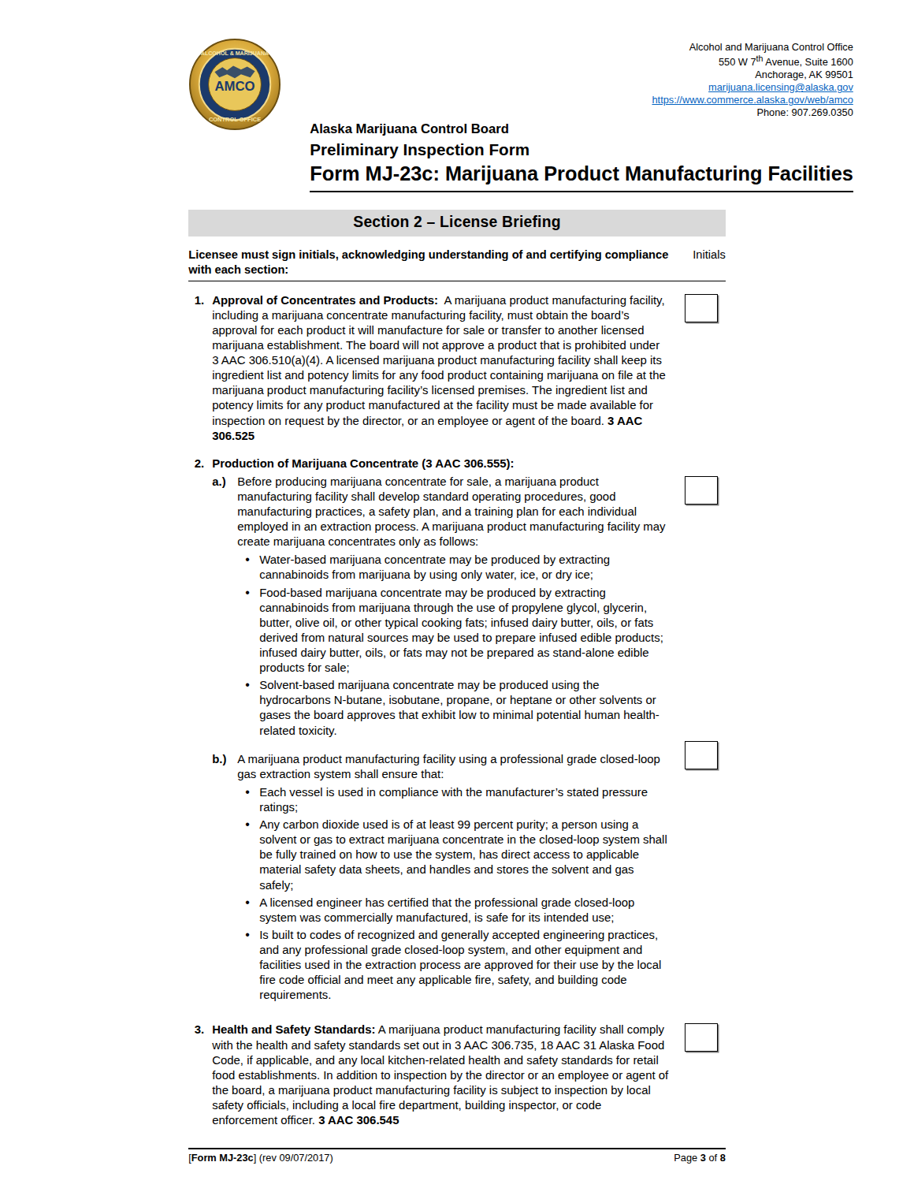ALCOHOL & MARIJUANA CONTROL OFFICE AMCO
Alcohol and Marijuana Control Office
550 W 7th Avenue, Suite 1600
Anchorage, AK 99501
marijuana.licensing@alaska.gov
https://www.commerce.alaska.gov/web/amco
Phone: 907.269.0350
Alaska Marijuana Control Board
Preliminary Inspection Form
Form MJ-23c: Marijuana Product Manufacturing Facilities
Section 2 – License Briefing
Licensee must sign initials, acknowledging understanding of and certifying compliance with each section:
Initials
1.
Approval of Concentrates and Products: A marijuana product manufacturing facility, including a marijuana concentrate manufacturing facility, must obtain the board’s approval for each product it will manufacture for sale or transfer to another licensed marijuana establishment. The board will not approve a product that is prohibited under 3 AAC 306.510(a)(4). A licensed marijuana product manufacturing facility shall keep its ingredient list and potency limits for any food product containing marijuana on file at the marijuana product manufacturing facility’s licensed premises. The ingredient list and potency limits for any product manufactured at the facility must be made available for inspection on request by the director, or an employee or agent of the board. 3 AAC 306.525
2.
Production of Marijuana Concentrate (3 AAC 306.555):
a.)
Before producing marijuana concentrate for sale, a marijuana product manufacturing facility shall develop standard operating procedures, good manufacturing practices, a safety plan, and a training plan for each individual employed in an extraction process. A marijuana product manufacturing facility may create marijuana concentrates only as follows:
Water-based marijuana concentrate may be produced by extracting cannabinoids from marijuana by using only water, ice, or dry ice;
Food-based marijuana concentrate may be produced by extracting cannabinoids from marijuana through the use of propylene glycol, glycerin, butter, olive oil, or other typical cooking fats; infused dairy butter, oils, or fats derived from natural sources may be used to prepare infused edible products; infused dairy butter, oils, or fats may not be prepared as stand-alone edible products for sale;
Solvent-based marijuana concentrate may be produced using the hydrocarbons N-butane, isobutane, propane, or heptane or other solvents or gases the board approves that exhibit low to minimal potential human health-related toxicity.
b.)
A marijuana product manufacturing facility using a professional grade closed-loop gas extraction system shall ensure that:
Each vessel is used in compliance with the manufacturer’s stated pressure ratings;
Any carbon dioxide used is of at least 99 percent purity; a person using a solvent or gas to extract marijuana concentrate in the closed-loop system shall be fully trained on how to use the system, has direct access to applicable material safety data sheets, and handles and stores the solvent and gas safely;
A licensed engineer has certified that the professional grade closed-loop system was commercially manufactured, is safe for its intended use;
Is built to codes of recognized and generally accepted engineering practices, and any professional grade closed-loop system, and other equipment and facilities used in the extraction process are approved for their use by the local fire code official and meet any applicable fire, safety, and building code requirements.
3.
Health and Safety Standards: A marijuana product manufacturing facility shall comply with the health and safety standards set out in 3 AAC 306.735, 18 AAC 31 Alaska Food Code, if applicable, and any local kitchen-related health and safety standards for retail food establishments. In addition to inspection by the director or an employee or agent of the board, a marijuana product manufacturing facility is subject to inspection by local safety officials, including a local fire department, building inspector, or code enforcement officer. 3 AAC 306.545
[Form MJ-23c] (rev 09/07/2017)
Page 3 of 8